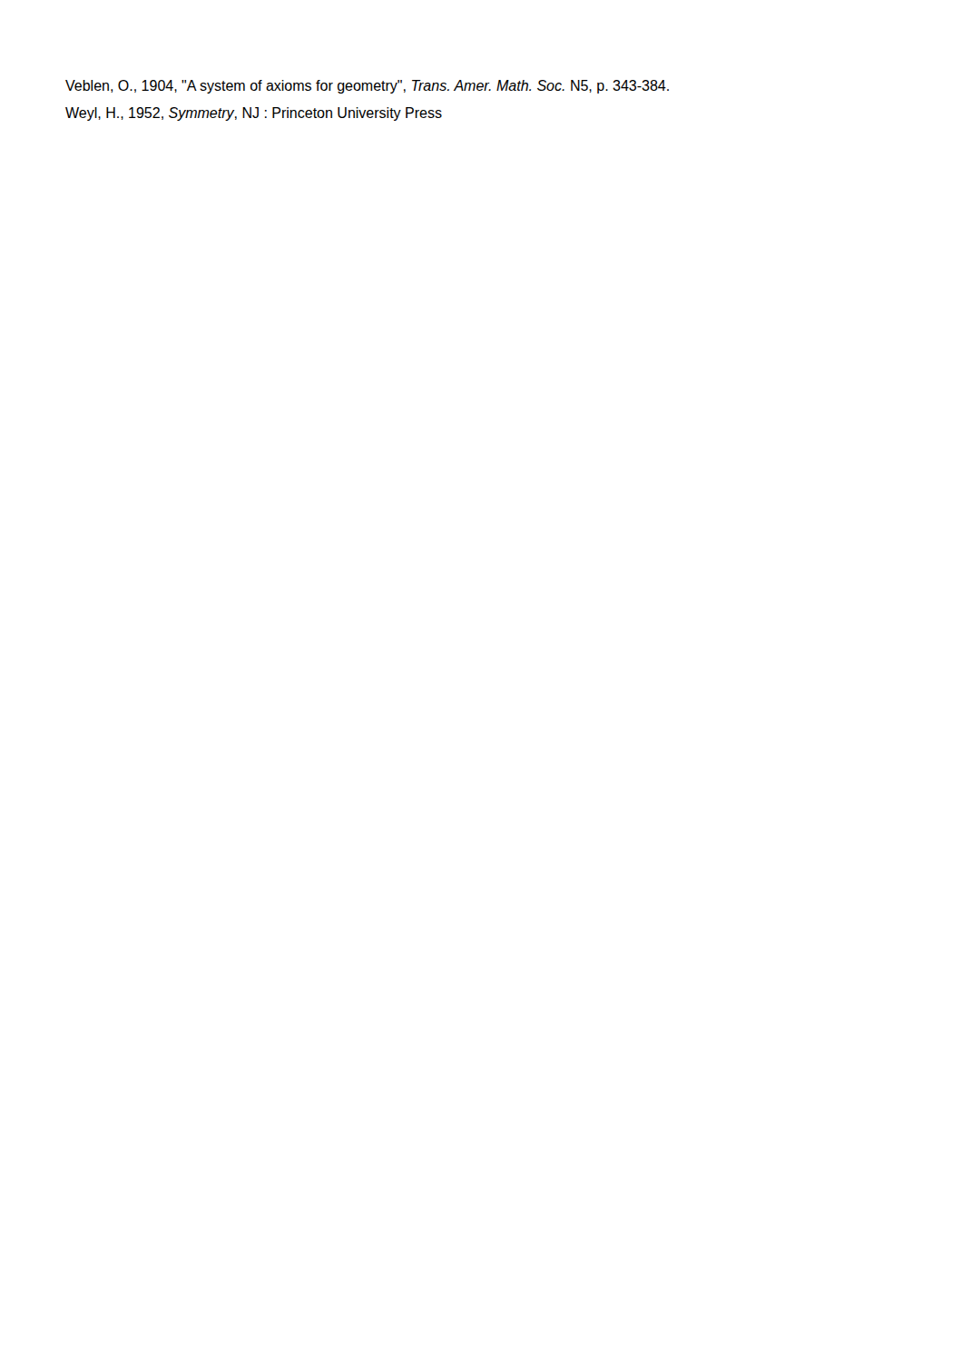Veblen, O., 1904, "A system of axioms for geometry", Trans. Amer. Math. Soc. N5, p. 343-384.
Weyl, H., 1952, Symmetry, NJ : Princeton University Press